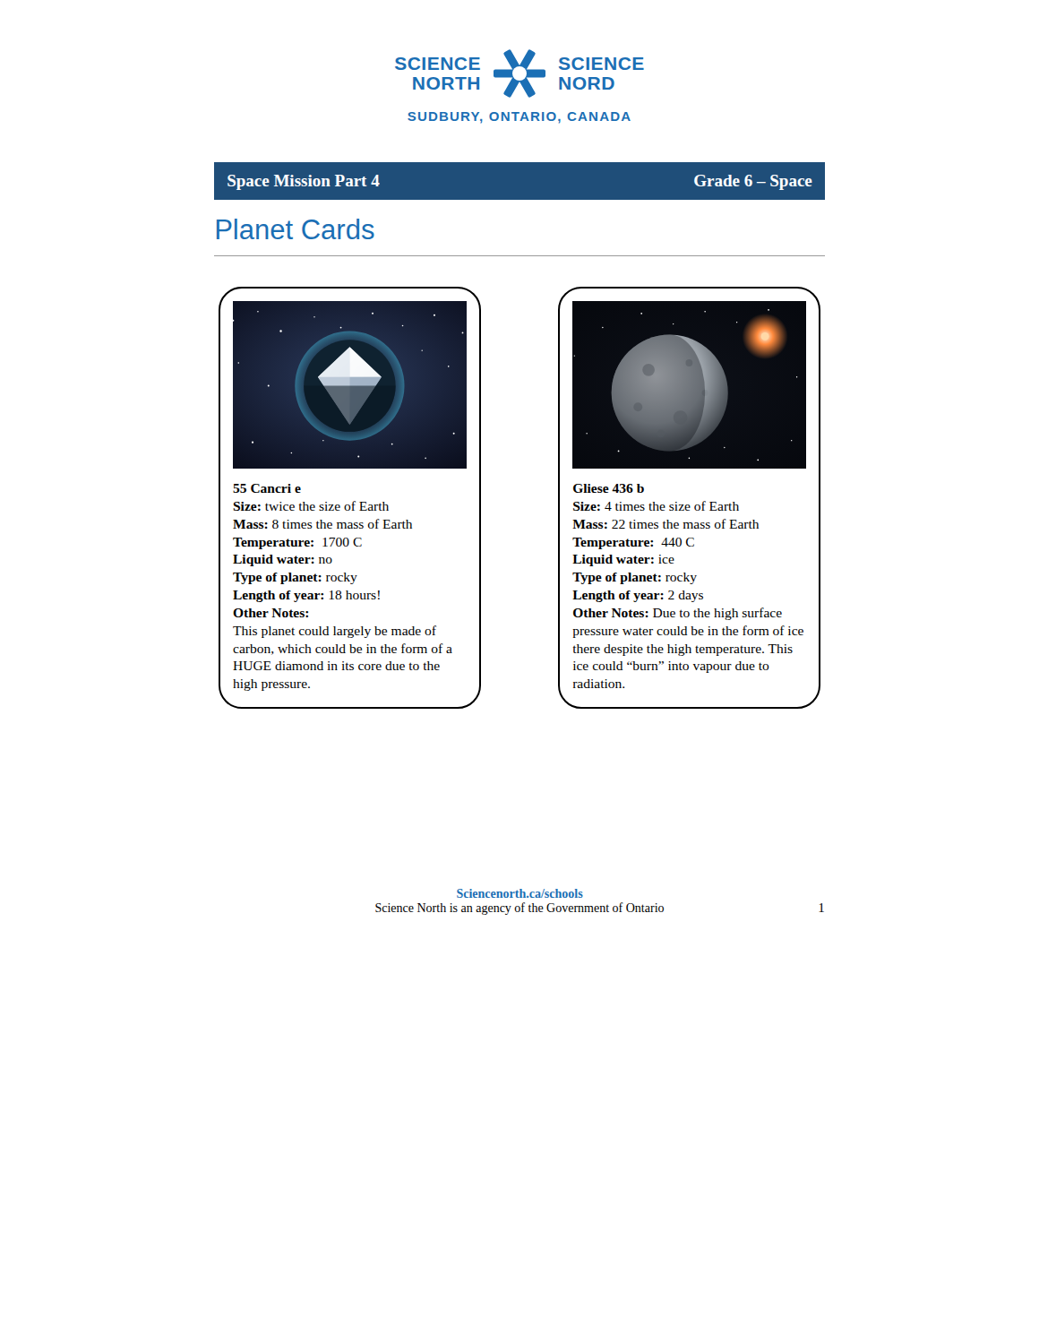SCIENCE
NORTH
SCIENCE
NORD
SUDBURY, ONTARIO, CANADA
Space Mission Part 4 Grade 6 – Space
Planet Cards
55 Cancri e
Size: twice the size of Earth
Mass: 8 times the mass of Earth
Temperature: 1700 C
Liquid water: no
Type of planet: rocky
Length of year: 18 hours!
Other Notes:
This planet could largely be made of carbon, which could be in the form of a HUGE diamond in its core due to the high pressure.
Gliese 436 b
Size: 4 times the size of Earth
Mass: 22 times the mass of Earth
Temperature: 440 C
Liquid water: ice
Type of planet: rocky
Length of year: 2 days
Other Notes: Due to the high surface pressure water could be in the form of ice there despite the high temperature. This ice could “burn” into vapour due to radiation.
Sciencenorth.ca/schools
Science North is an agency of the Government of Ontario 1